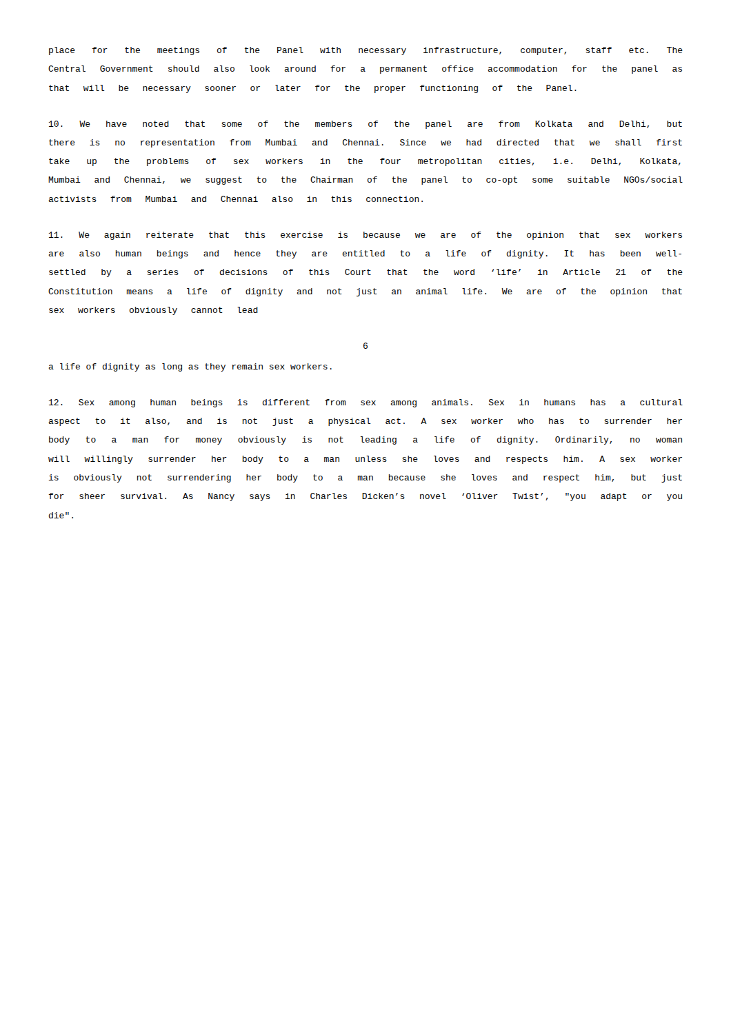place for the meetings of the Panel with necessary infrastructure, computer, staff etc. The Central Government should also look around for a permanent office accommodation for the panel as that will be necessary sooner or later for the proper functioning of the Panel.
10. We have noted that some of the members of the panel are from Kolkata and Delhi, but there is no representation from Mumbai and Chennai. Since we had directed that we shall first take up the problems of sex workers in the four metropolitan cities, i.e. Delhi, Kolkata, Mumbai and Chennai, we suggest to the Chairman of the panel to co-opt some suitable NGOs/social activists from Mumbai and Chennai also in this connection.
11. We again reiterate that this exercise is because we are of the opinion that sex workers are also human beings and hence they are entitled to a life of dignity. It has been well-settled by a series of decisions of this Court that the word ‘life’ in Article 21 of the Constitution means a life of dignity and not just an animal life. We are of the opinion that sex workers obviously cannot lead
6
a life of dignity as long as they remain sex workers.
12. Sex among human beings is different from sex among animals. Sex in humans has a cultural aspect to it also, and is not just a physical act. A sex worker who has to surrender her body to a man for money obviously is not leading a life of dignity. Ordinarily, no woman will willingly surrender her body to a man unless she loves and respects him. A sex worker is obviously not surrendering her body to a man because she loves and respect him, but just for sheer survival. As Nancy says in Charles Dicken’s novel ‘Oliver Twist’, "you adapt or you die".